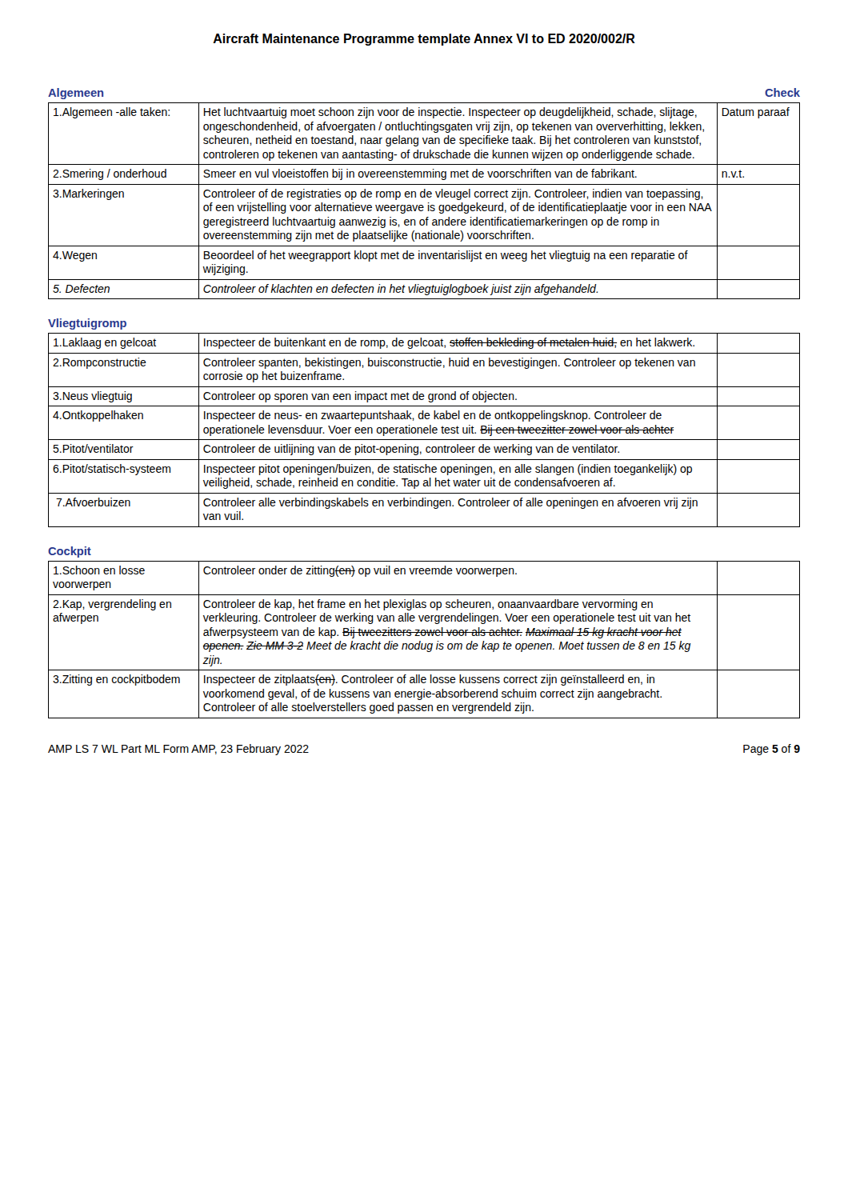Aircraft Maintenance Programme template Annex VI to ED 2020/002/R
Algemeen
Check
| 1.Algemeen -alle taken: | Het luchtvaartuig moet schoon zijn voor de inspectie. Inspecteer op deugdelijkheid, schade, slijtage, ongeschondenheid, of afvoergaten / ontluchtingsgaten vrij zijn, op tekenen van oververhitting, lekken, scheuren, netheid en toestand, naar gelang van de specifieke taak. Bij het controleren van kunststof, controleren op tekenen van aantasting- of drukschade die kunnen wijzen op onderliggende schade. | Datum paraaf |
| 2.Smering / onderhoud | Smeer en vul vloeistoffen bij in overeenstemming met de voorschriften van de fabrikant. | n.v.t. |
| 3.Markeringen | Controleer of de registraties op de romp en de vleugel correct zijn. Controleer, indien van toepassing, of een vrijstelling voor alternatieve weergave is goedgekeurd, of de identificatieplaatje voor in een NAA geregistreerd luchtvaartuig aanwezig is, en of andere identificatiemarkeringen op de romp in overeenstemming zijn met de plaatselijke (nationale) voorschriften. | |
| 4.Wegen | Beoordeel of het weegrapport klopt met de inventarislijst en weeg het vliegtuig na een reparatie of wijziging. | |
| 5. Defecten | Controleer of klachten en defecten in het vliegtuiglogboek juist zijn afgehandeld. | |
Vliegtuigromp
| 1.Laklaag en gelcoat | Inspecteer de buitenkant en de romp, de gelcoat, stoffen bekleding of metalen huid, en het lakwerk. | |
| 2.Rompconstructie | Controleer spanten, bekistingen, buisconstructie, huid en bevestigingen. Controleer op tekenen van corrosie op het buizenframe. | |
| 3.Neus vliegtuig | Controleer op sporen van een impact met de grond of objecten. | |
| 4.Ontkoppelhaken | Inspecteer de neus- en zwaartepuntshaak, de kabel en de ontkoppelingsknop. Controleer de operationele levensduur. Voer een operationele test uit. Bij een tweezitter zowel voor als achter | |
| 5.Pitot/ventilator | Controleer de uitlijning van de pitot-opening, controleer de werking van de ventilator. | |
| 6.Pitot/statisch-systeem | Inspecteer pitot openingen/buizen, de statische openingen, en alle slangen (indien toegankelijk) op veiligheid, schade, reinheid en conditie. Tap al het water uit de condensafvoeren af. | |
| 7.Afvoerbuizen | Controleer alle verbindingskabels en verbindingen. Controleer of alle openingen en afvoeren vrij zijn van vuil. | |
Cockpit
| 1.Schoon en losse voorwerpen | Controleer onder de zitting (en) op vuil en vreemde voorwerpen. | |
| 2.Kap, vergrendeling en afwerpen | Controleer de kap, het frame en het plexiglas op scheuren, onaanvaardbare vervorming en verkleuring. Controleer de werking van alle vergrendelingen. Voer een operationele test uit van het afwerpsysteem van de kap. Bij tweezitters zowel voor als achter. Maximaal 15 kg kracht voor het openen. Zie MM 3-2 Meet de kracht die nodug is om de kap te openen. Moet tussen de 8 en 15 kg zijn. | |
| 3.Zitting en cockpitbodem | Inspecteer de zitplaats (en) . Controleer of alle losse kussens correct zijn geïnstalleerd en, in voorkomend geval, of de kussens van energie-absorberend schuim correct zijn aangebracht. Controleer of alle stoelverstellers goed passen en vergrendeld zijn. | |
AMP LS 7 WL Part ML Form AMP, 23 February 2022
Page 5 of 9